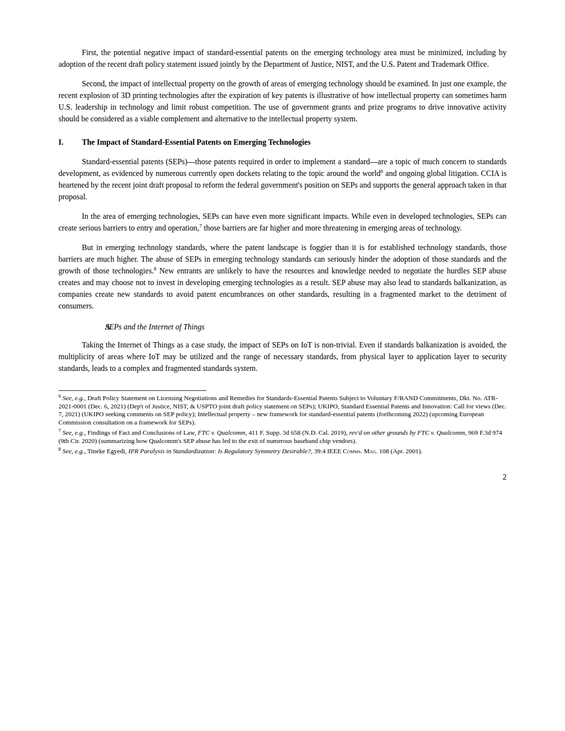First, the potential negative impact of standard-essential patents on the emerging technology area must be minimized, including by adoption of the recent draft policy statement issued jointly by the Department of Justice, NIST, and the U.S. Patent and Trademark Office.
Second, the impact of intellectual property on the growth of areas of emerging technology should be examined. In just one example, the recent explosion of 3D printing technologies after the expiration of key patents is illustrative of how intellectual property can sometimes harm U.S. leadership in technology and limit robust competition. The use of government grants and prize programs to drive innovative activity should be considered as a viable complement and alternative to the intellectual property system.
I. The Impact of Standard-Essential Patents on Emerging Technologies
Standard-essential patents (SEPs)—those patents required in order to implement a standard—are a topic of much concern to standards development, as evidenced by numerous currently open dockets relating to the topic around the world6 and ongoing global litigation. CCIA is heartened by the recent joint draft proposal to reform the federal government's position on SEPs and supports the general approach taken in that proposal.
In the area of emerging technologies, SEPs can have even more significant impacts. While even in developed technologies, SEPs can create serious barriers to entry and operation,7 those barriers are far higher and more threatening in emerging areas of technology.
But in emerging technology standards, where the patent landscape is foggier than it is for established technology standards, those barriers are much higher. The abuse of SEPs in emerging technology standards can seriously hinder the adoption of those standards and the growth of those technologies.8 New entrants are unlikely to have the resources and knowledge needed to negotiate the hurdles SEP abuse creates and may choose not to invest in developing emerging technologies as a result. SEP abuse may also lead to standards balkanization, as companies create new standards to avoid patent encumbrances on other standards, resulting in a fragmented market to the detriment of consumers.
A. SEPs and the Internet of Things
Taking the Internet of Things as a case study, the impact of SEPs on IoT is non-trivial. Even if standards balkanization is avoided, the multiplicity of areas where IoT may be utilized and the range of necessary standards, from physical layer to application layer to security standards, leads to a complex and fragmented standards system.
6 See, e.g., Draft Policy Statement on Licensing Negotiations and Remedies for Standards-Essential Patents Subject to Voluntary F/RAND Commitments, Dkt. No. ATR-2021-0001 (Dec. 6, 2021) (Dep't of Justice, NIST, & USPTO joint draft policy statement on SEPs); UKIPO, Standard Essential Patents and Innovation: Call for views (Dec. 7, 2021) (UKIPO seeking comments on SEP policy); Intellectual property – new framework for standard-essential patents (forthcoming 2022) (upcoming European Commission consultation on a framework for SEPs).
7 See, e.g., Findings of Fact and Conclusions of Law, FTC v. Qualcomm, 411 F. Supp. 3d 658 (N.D. Cal. 2019), rev'd on other grounds by FTC v. Qualcomm, 969 F.3d 974 (9th Cir. 2020) (summarizing how Qualcomm's SEP abuse has led to the exit of numerous baseband chip vendors).
8 See, e.g., Tineke Egyedi, IPR Paralysis in Standardization: Is Regulatory Symmetry Desirable?, 39:4 IEEE Comms. Mag. 108 (Apr. 2001).
2